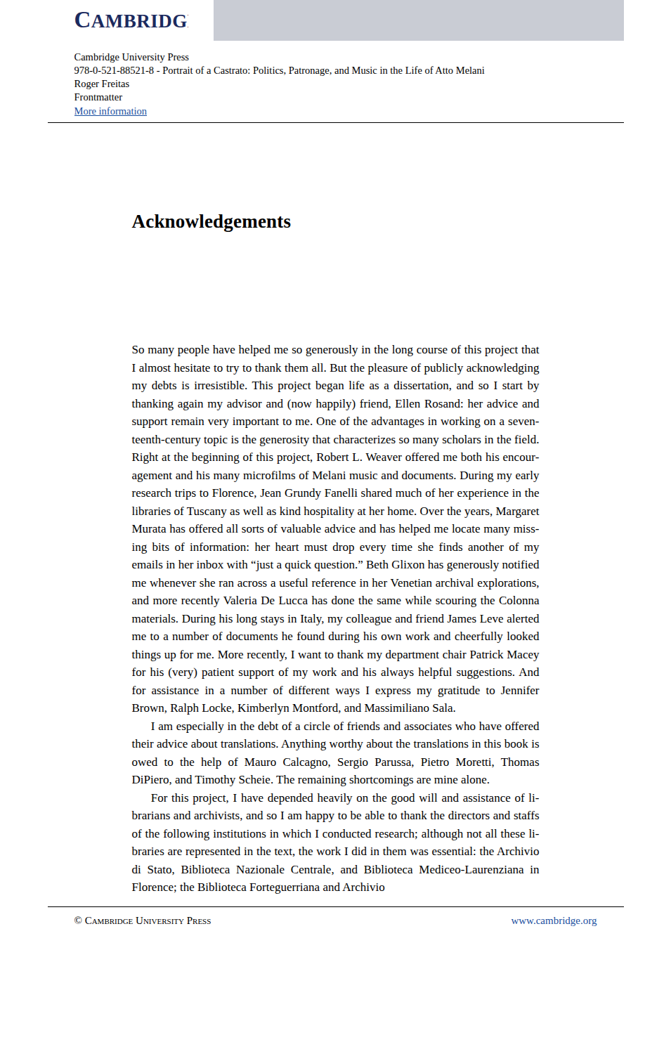CAMBRIDGE
Cambridge University Press
978-0-521-88521-8 - Portrait of a Castrato: Politics, Patronage, and Music in the Life of Atto Melani
Roger Freitas
Frontmatter
More information
Acknowledgements
So many people have helped me so generously in the long course of this project that I almost hesitate to try to thank them all. But the pleasure of publicly acknowledging my debts is irresistible. This project began life as a dissertation, and so I start by thanking again my advisor and (now happily) friend, Ellen Rosand: her advice and support remain very important to me. One of the advantages in working on a seventeenth-century topic is the generosity that characterizes so many scholars in the field. Right at the beginning of this project, Robert L. Weaver offered me both his encouragement and his many microfilms of Melani music and documents. During my early research trips to Florence, Jean Grundy Fanelli shared much of her experience in the libraries of Tuscany as well as kind hospitality at her home. Over the years, Margaret Murata has offered all sorts of valuable advice and has helped me locate many missing bits of information: her heart must drop every time she finds another of my emails in her inbox with “just a quick question.” Beth Glixon has generously notified me whenever she ran across a useful reference in her Venetian archival explorations, and more recently Valeria De Lucca has done the same while scouring the Colonna materials. During his long stays in Italy, my colleague and friend James Leve alerted me to a number of documents he found during his own work and cheerfully looked things up for me. More recently, I want to thank my department chair Patrick Macey for his (very) patient support of my work and his always helpful suggestions. And for assistance in a number of different ways I express my gratitude to Jennifer Brown, Ralph Locke, Kimberlyn Montford, and Massimiliano Sala.
I am especially in the debt of a circle of friends and associates who have offered their advice about translations. Anything worthy about the translations in this book is owed to the help of Mauro Calcagno, Sergio Parussa, Pietro Moretti, Thomas DiPiero, and Timothy Scheie. The remaining shortcomings are mine alone.
For this project, I have depended heavily on the good will and assistance of librarians and archivists, and so I am happy to be able to thank the directors and staffs of the following institutions in which I conducted research; although not all these libraries are represented in the text, the work I did in them was essential: the Archivio di Stato, Biblioteca Nazionale Centrale, and Biblioteca Mediceo-Laurenziana in Florence; the Biblioteca Forteguerriana and Archivio
© Cambridge University Press
www.cambridge.org